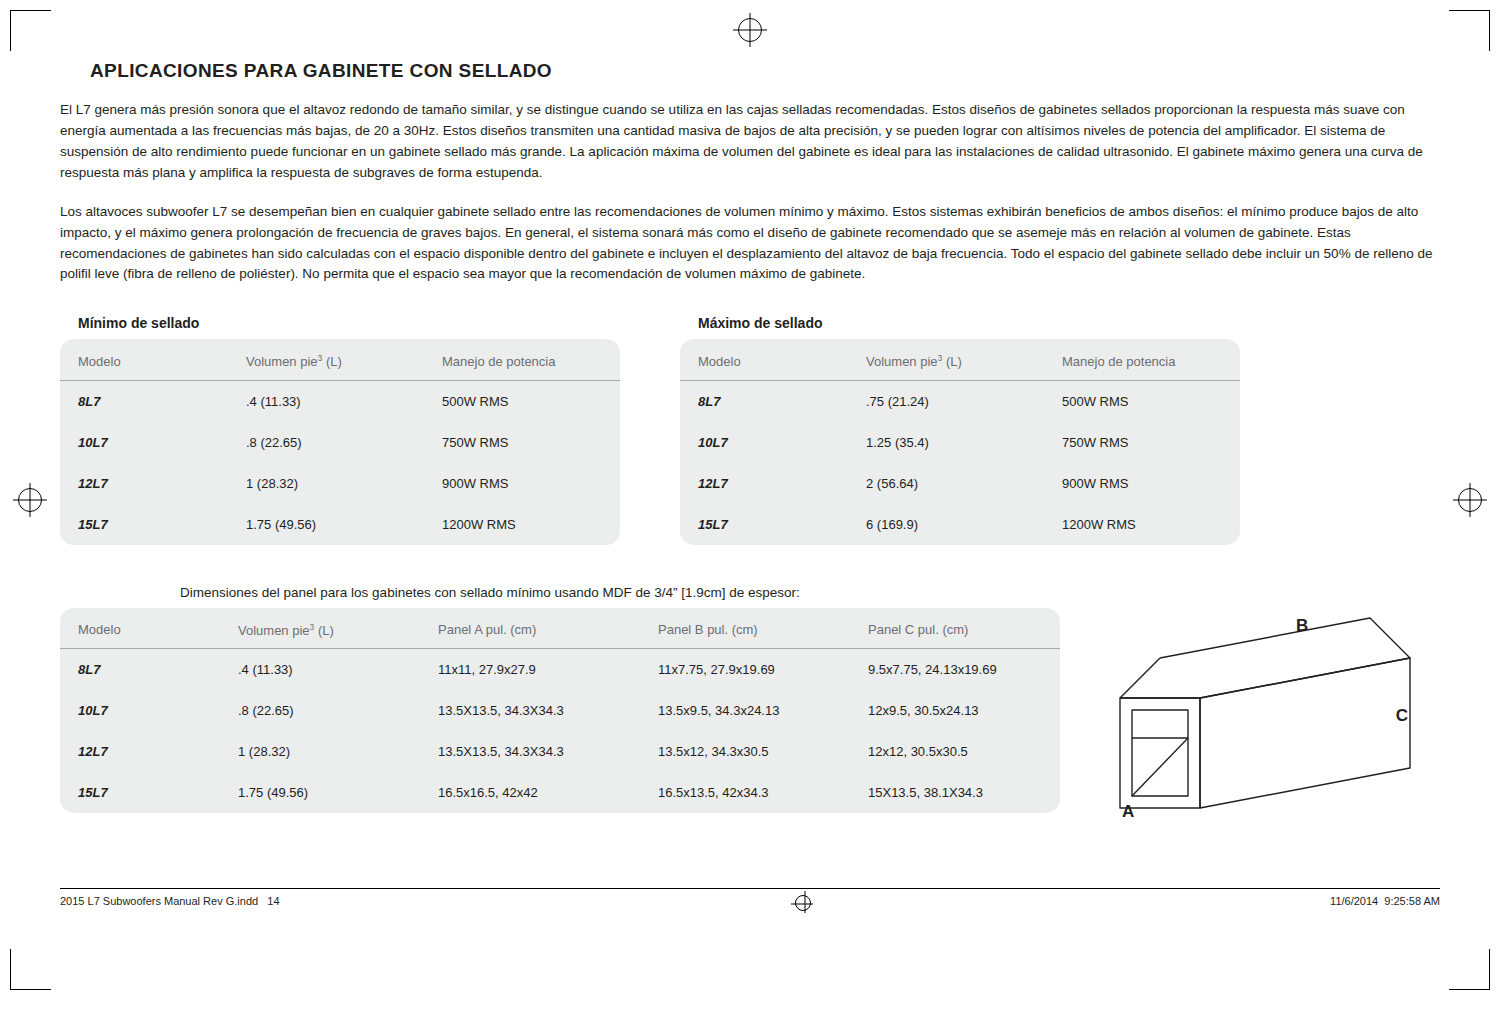Aplicaciones para gabinete con sellado
El L7 genera más presión sonora que el altavoz redondo de tamaño similar, y se distingue cuando se utiliza en las cajas selladas recomendadas. Estos diseños de gabinetes sellados proporcionan la respuesta más suave con energía aumentada a las frecuencias más bajas, de 20 a 30Hz. Estos diseños transmiten una cantidad masiva de bajos de alta precisión, y se pueden lograr con altísimos niveles de potencia del amplificador. El sistema de suspensión de alto rendimiento puede funcionar en un gabinete sellado más grande. La aplicación máxima de volumen del gabinete es ideal para las instalaciones de calidad ultrasonido. El gabinete máximo genera una curva de respuesta más plana y amplifica la respuesta de subgraves de forma estupenda.
Los altavoces subwoofer L7 se desempeñan bien en cualquier gabinete sellado entre las recomendaciones de volumen mínimo y máximo. Estos sistemas exhibirán beneficios de ambos diseños: el mínimo produce bajos de alto impacto, y el máximo genera prolongación de frecuencia de graves bajos. En general, el sistema sonará más como el diseño de gabinete recomendado que se asemeje más en relación al volumen de gabinete. Estas recomendaciones de gabinetes han sido calculadas con el espacio disponible dentro del gabinete e incluyen el desplazamiento del altavoz de baja frecuencia. Todo el espacio del gabinete sellado debe incluir un 50% de relleno de polifil leve (fibra de relleno de poliéster). No permita que el espacio sea mayor que la recomendación de volumen máximo de gabinete.
Mínimo de sellado
| Modelo | Volumen pie 3 (L) | Manejo de potencia |
| --- | --- | --- |
| 8L7 | .4 (11.33) | 500W RMS |
| 10L7 | .8 (22.65) | 750W RMS |
| 12L7 | 1 (28.32) | 900W RMS |
| 15L7 | 1.75 (49.56) | 1200W RMS |
Máximo de sellado
| Modelo | Volumen pie 3 (L) | Manejo de potencia |
| --- | --- | --- |
| 8L7 | .75 (21.24) | 500W RMS |
| 10L7 | 1.25 (35.4) | 750W RMS |
| 12L7 | 2 (56.64) | 900W RMS |
| 15L7 | 6 (169.9) | 1200W RMS |
Dimensiones del panel para los gabinetes con sellado mínimo usando MDF de 3/4” [1.9cm] de espesor:
| Modelo | Volumen pie 3 (L) | Panel A pul. (cm) | Panel B pul. (cm) | Panel C pul. (cm) |
| --- | --- | --- | --- | --- |
| 8L7 | .4 (11.33) | 11x11, 27.9x27.9 | 11x7.75, 27.9x19.69 | 9.5x7.75, 24.13x19.69 |
| 10L7 | .8 (22.65) | 13.5X13.5, 34.3X34.3 | 13.5x9.5, 34.3x24.13 | 12x9.5, 30.5x24.13 |
| 12L7 | 1 (28.32) | 13.5X13.5, 34.3X34.3 | 13.5x12, 34.3x30.5 | 12x12, 30.5x30.5 |
| 15L7 | 1.75 (49.56) | 16.5x16.5, 42x42 | 16.5x13.5, 42x34.3 | 15X13.5, 38.1X34.3 |
A B C
2015 L7 Subwoofers Manual Rev G.indd 14 11/6/2014 9:25:58 AM